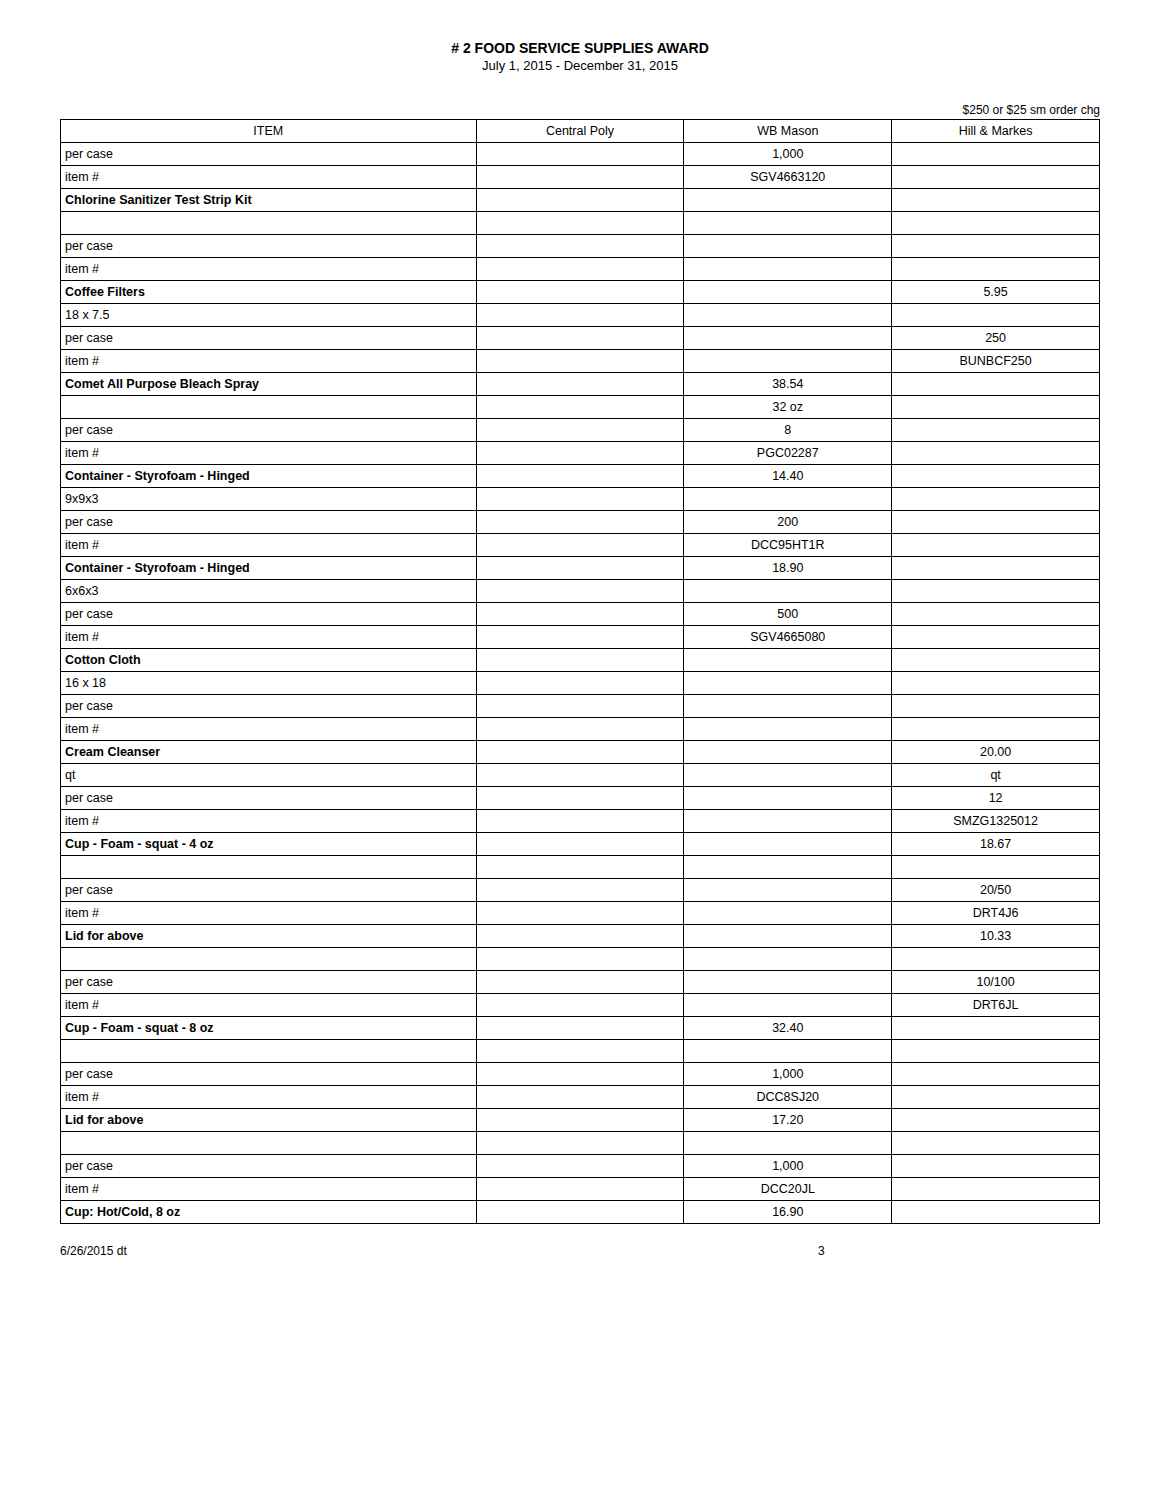# 2 FOOD SERVICE SUPPLIES AWARD
July 1, 2015 - December 31, 2015
$250 or $25 sm order chg
| ITEM | Central Poly | WB Mason | Hill & Markes |
| --- | --- | --- | --- |
| per case | | 1,000 | |
| item # | | SGV4663120 | |
| Chlorine Sanitizer Test Strip Kit | | | |
| per case | | | |
| item # | | | |
| Coffee Filters | | | 5.95 |
| 18 x 7.5 | | | |
| per case | | | 250 |
| item # | | | BUNBCF250 |
| Comet All Purpose Bleach Spray | | 38.54 | |
| | | 32 oz | |
| per case | | 8 | |
| item # | | PGC02287 | |
| Container - Styrofoam - Hinged | | 14.40 | |
| 9x9x3 | | | |
| per case | | 200 | |
| item # | | DCC95HT1R | |
| Container - Styrofoam - Hinged | | 18.90 | |
| 6x6x3 | | | |
| per case | | 500 | |
| item # | | SGV4665080 | |
| Cotton Cloth | | | |
| 16 x 18 | | | |
| per case | | | |
| item # | | | |
| Cream Cleanser | | | 20.00 |
| qt | | | qt |
| per case | | | 12 |
| item # | | | SMZG1325012 |
| Cup - Foam - squat - 4 oz | | | 18.67 |
| per case | | | 20/50 |
| item # | | | DRT4J6 |
| Lid for above | | | 10.33 |
| per case | | | 10/100 |
| item # | | | DRT6JL |
| Cup - Foam - squat - 8 oz | | 32.40 | |
| per case | | 1,000 | |
| item # | | DCC8SJ20 | |
| Lid for above | | 17.20 | |
| per case | | 1,000 | |
| item # | | DCC20JL | |
| Cup: Hot/Cold, 8 oz | | 16.90 | |
6/26/2015 dt
3